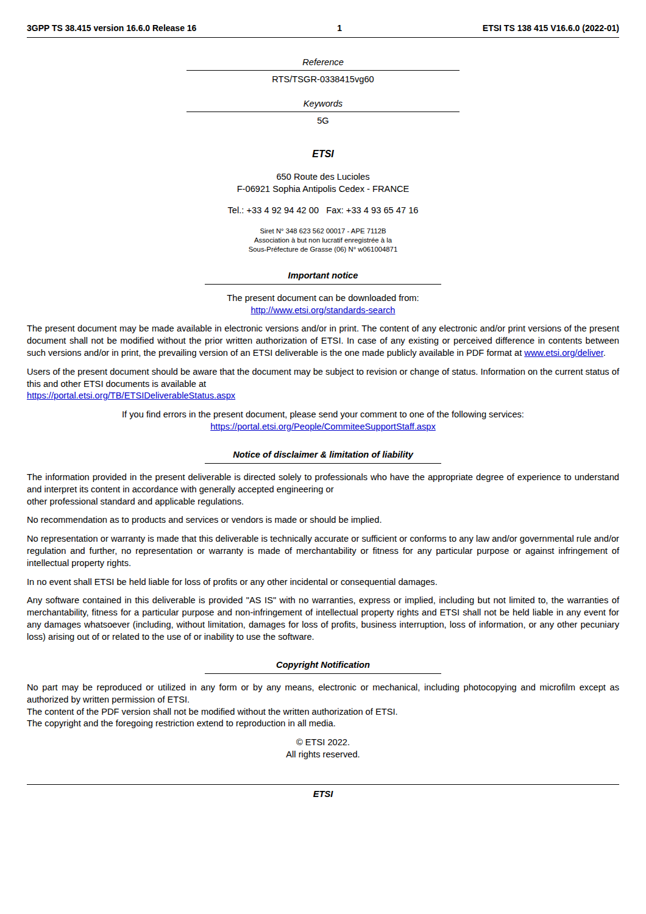3GPP TS 38.415 version 16.6.0 Release 16 1 ETSI TS 138 415 V16.6.0 (2022-01)
Reference
RTS/TSGR-0338415vg60
Keywords
5G
ETSI
650 Route des Lucioles
F-06921 Sophia Antipolis Cedex - FRANCE
Tel.: +33 4 92 94 42 00 Fax: +33 4 93 65 47 16
Siret N° 348 623 562 00017 - APE 7112B
Association à but non lucratif enregistrée à la
Sous-Préfecture de Grasse (06) N° w061004871
Important notice
The present document can be downloaded from:
http://www.etsi.org/standards-search
The present document may be made available in electronic versions and/or in print. The content of any electronic and/or print versions of the present document shall not be modified without the prior written authorization of ETSI. In case of any existing or perceived difference in contents between such versions and/or in print, the prevailing version of an ETSI deliverable is the one made publicly available in PDF format at www.etsi.org/deliver.
Users of the present document should be aware that the document may be subject to revision or change of status. Information on the current status of this and other ETSI documents is available at
https://portal.etsi.org/TB/ETSIDeliverableStatus.aspx
If you find errors in the present document, please send your comment to one of the following services:
https://portal.etsi.org/People/CommiteeSupportStaff.aspx
Notice of disclaimer & limitation of liability
The information provided in the present deliverable is directed solely to professionals who have the appropriate degree of experience to understand and interpret its content in accordance with generally accepted engineering or
other professional standard and applicable regulations.
No recommendation as to products and services or vendors is made or should be implied.
No representation or warranty is made that this deliverable is technically accurate or sufficient or conforms to any law and/or governmental rule and/or regulation and further, no representation or warranty is made of merchantability or fitness for any particular purpose or against infringement of intellectual property rights.
In no event shall ETSI be held liable for loss of profits or any other incidental or consequential damages.
Any software contained in this deliverable is provided "AS IS" with no warranties, express or implied, including but not limited to, the warranties of merchantability, fitness for a particular purpose and non-infringement of intellectual property rights and ETSI shall not be held liable in any event for any damages whatsoever (including, without limitation, damages for loss of profits, business interruption, loss of information, or any other pecuniary loss) arising out of or related to the use of or inability to use the software.
Copyright Notification
No part may be reproduced or utilized in any form or by any means, electronic or mechanical, including photocopying and microfilm except as authorized by written permission of ETSI.
The content of the PDF version shall not be modified without the written authorization of ETSI.
The copyright and the foregoing restriction extend to reproduction in all media.
© ETSI 2022.
All rights reserved.
ETSI